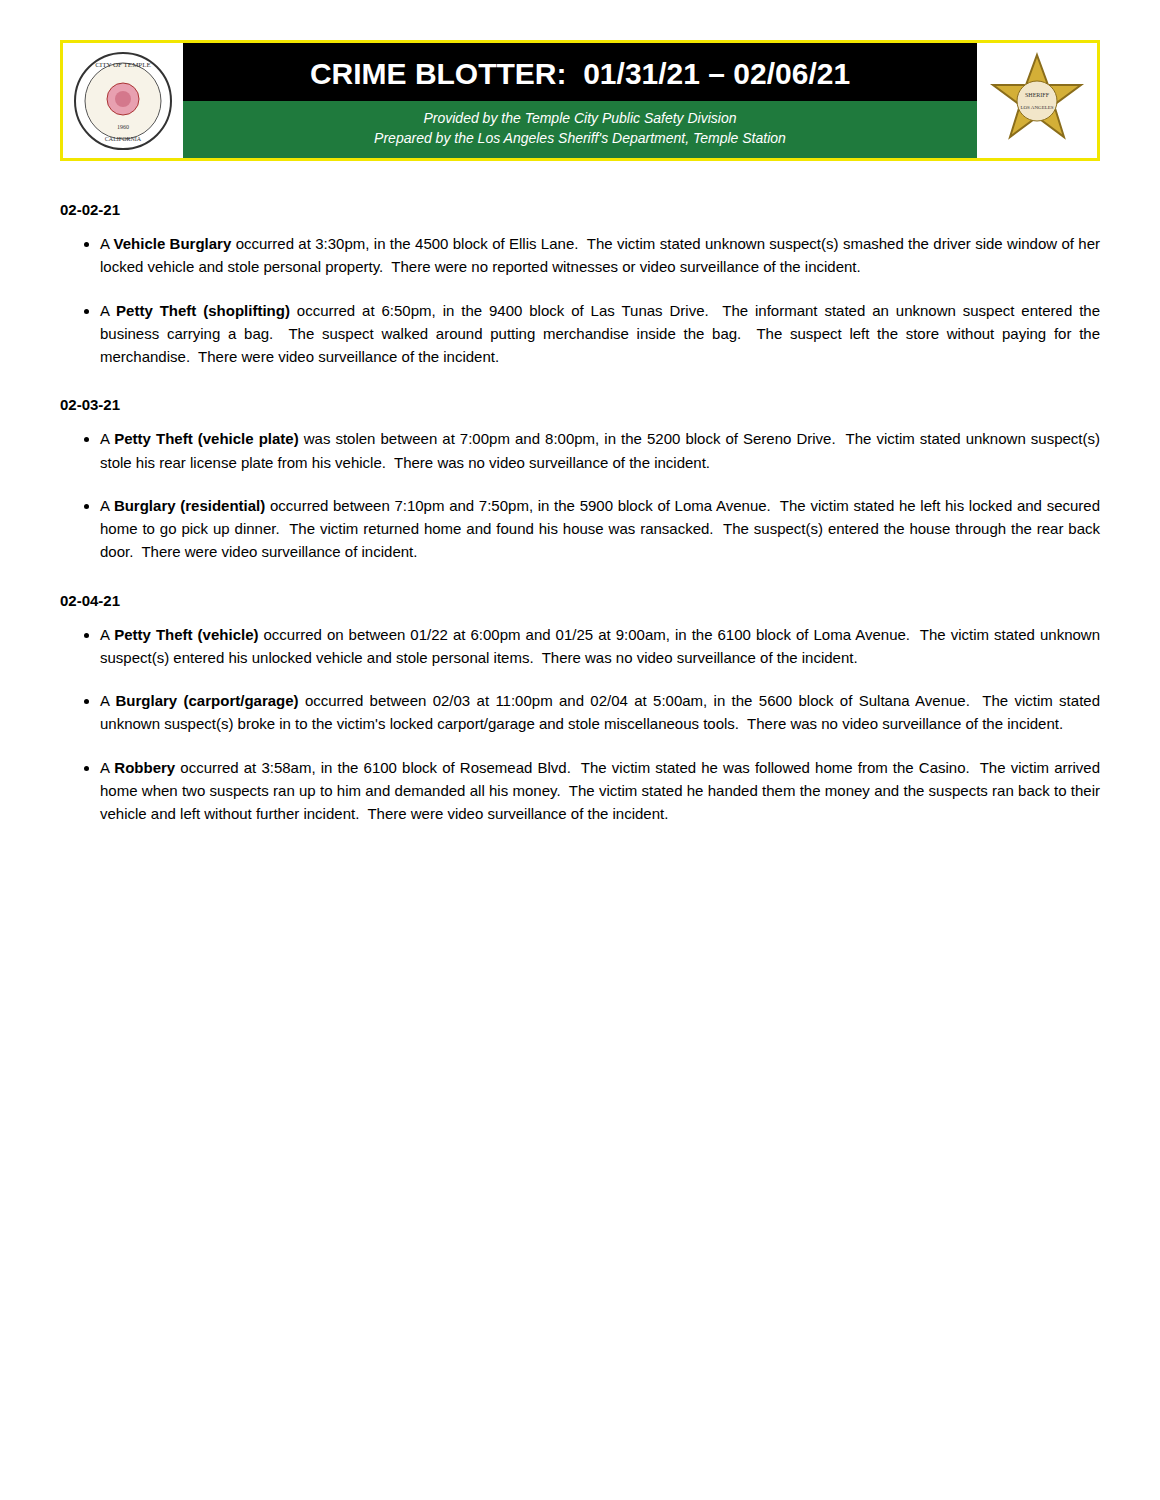CRIME BLOTTER: 01/31/21 – 02/06/21
Provided by the Temple City Public Safety Division
Prepared by the Los Angeles Sheriff's Department, Temple Station
02-02-21
A Vehicle Burglary occurred at 3:30pm, in the 4500 block of Ellis Lane. The victim stated unknown suspect(s) smashed the driver side window of her locked vehicle and stole personal property. There were no reported witnesses or video surveillance of the incident.
A Petty Theft (shoplifting) occurred at 6:50pm, in the 9400 block of Las Tunas Drive. The informant stated an unknown suspect entered the business carrying a bag. The suspect walked around putting merchandise inside the bag. The suspect left the store without paying for the merchandise. There were video surveillance of the incident.
02-03-21
A Petty Theft (vehicle plate) was stolen between at 7:00pm and 8:00pm, in the 5200 block of Sereno Drive. The victim stated unknown suspect(s) stole his rear license plate from his vehicle. There was no video surveillance of the incident.
A Burglary (residential) occurred between 7:10pm and 7:50pm, in the 5900 block of Loma Avenue. The victim stated he left his locked and secured home to go pick up dinner. The victim returned home and found his house was ransacked. The suspect(s) entered the house through the rear back door. There were video surveillance of incident.
02-04-21
A Petty Theft (vehicle) occurred on between 01/22 at 6:00pm and 01/25 at 9:00am, in the 6100 block of Loma Avenue. The victim stated unknown suspect(s) entered his unlocked vehicle and stole personal items. There was no video surveillance of the incident.
A Burglary (carport/garage) occurred between 02/03 at 11:00pm and 02/04 at 5:00am, in the 5600 block of Sultana Avenue. The victim stated unknown suspect(s) broke in to the victim's locked carport/garage and stole miscellaneous tools. There was no video surveillance of the incident.
A Robbery occurred at 3:58am, in the 6100 block of Rosemead Blvd. The victim stated he was followed home from the Casino. The victim arrived home when two suspects ran up to him and demanded all his money. The victim stated he handed them the money and the suspects ran back to their vehicle and left without further incident. There were video surveillance of the incident.